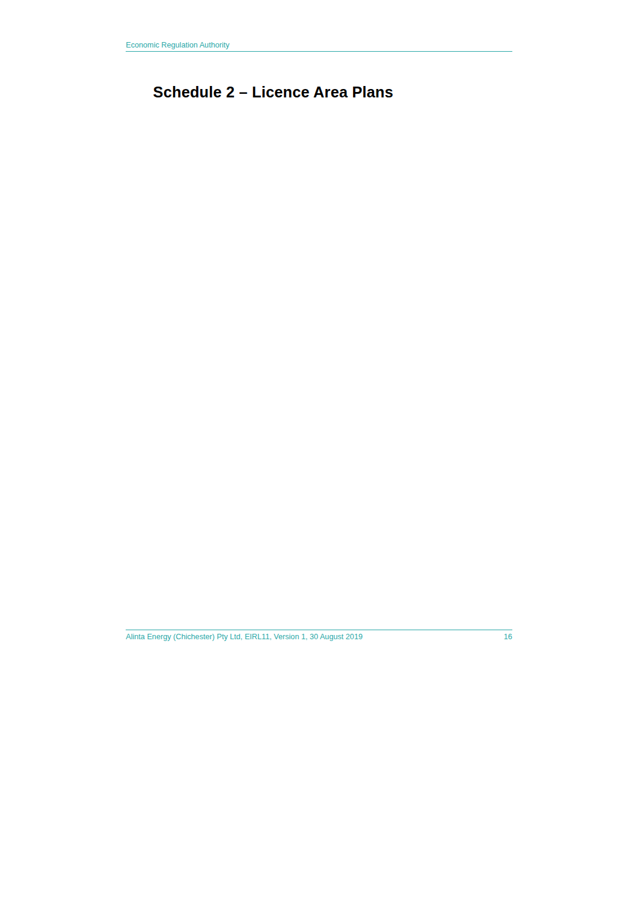Economic Regulation Authority
Schedule 2 – Licence Area Plans
Alinta Energy (Chichester) Pty Ltd, EIRL11, Version 1, 30 August 2019 16